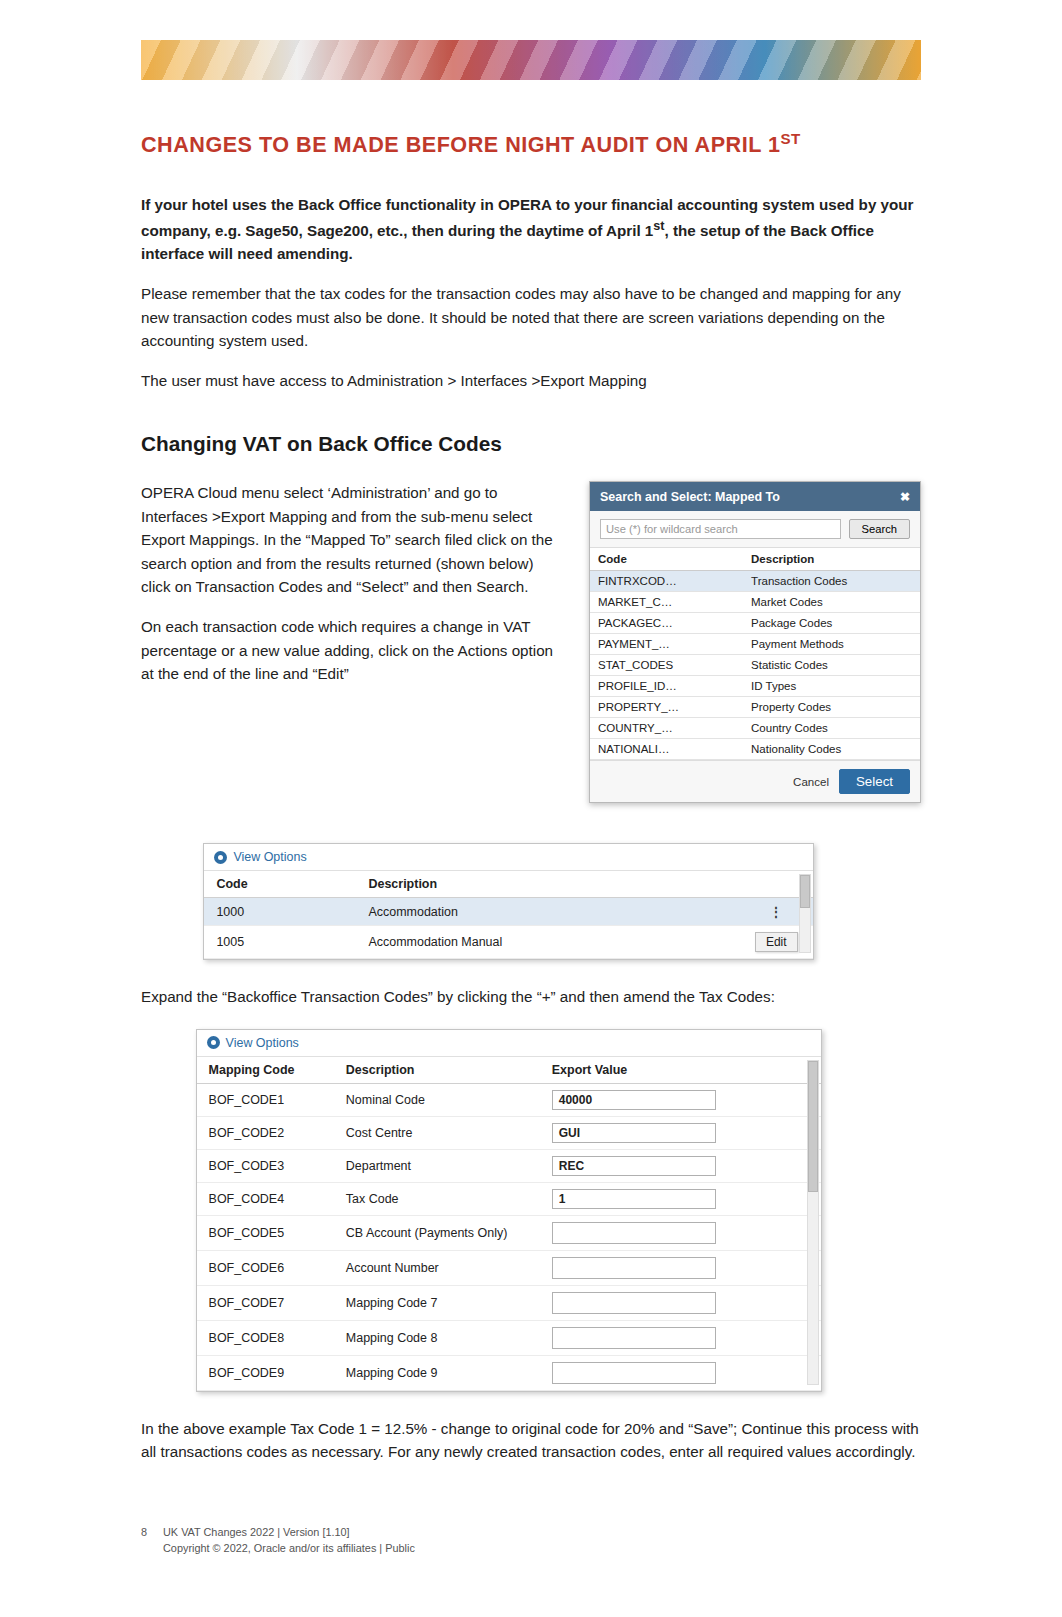Changes to be made before Night Audit on April 1st
If your hotel uses the Back Office functionality in OPERA to your financial accounting system used by your company, e.g. Sage50, Sage200, etc., then during the daytime of April 1st, the setup of the Back Office interface will need amending.
Please remember that the tax codes for the transaction codes may also have to be changed and mapping for any new transaction codes must also be done. It should be noted that there are screen variations depending on the accounting system used.
The user must have access to Administration > Interfaces >Export Mapping
Changing VAT on Back Office Codes
Search and Select: Mapped To ✖
Search
| Code | Description |
| --- | --- |
| FINTRXCOD… | Transaction Codes |
| MARKET_C… | Market Codes |
| PACKAGEC… | Package Codes |
| PAYMENT_… | Payment Methods |
| STAT_CODES | Statistic Codes |
| PROFILE_ID… | ID Types |
| PROPERTY_… | Property Codes |
| COUNTRY_… | Country Codes |
| NATIONALI… | Nationality Codes |
Cancel Select
OPERA Cloud menu select ‘Administration’ and go to Interfaces >Export Mapping and from the sub-menu select Export Mappings. In the “Mapped To” search filed click on the search option and from the results returned (shown below) click on Transaction Codes and “Select” and then Search.
On each transaction code which requires a change in VAT percentage or a new value adding, click on the Actions option at the end of the line and “Edit”
View Options
| Code | Description | |
| --- | --- | --- |
| 1000 | Accommodation | ⋮ |
| 1005 | Accommodation Manual | Edit |
Expand the “Backoffice Transaction Codes” by clicking the “+” and then amend the Tax Codes:
View Options
| Mapping Code | Description | Export Value |
| --- | --- | --- |
| BOF_CODE1 | Nominal Code | 40000 |
| BOF_CODE2 | Cost Centre | GUI |
| BOF_CODE3 | Department | REC |
| BOF_CODE4 | Tax Code | 1 |
| BOF_CODE5 | CB Account (Payments Only) | |
| BOF_CODE6 | Account Number | |
| BOF_CODE7 | Mapping Code 7 | |
| BOF_CODE8 | Mapping Code 8 | |
| BOF_CODE9 | Mapping Code 9 | |
In the above example Tax Code 1 = 12.5% - change to original code for 20% and “Save”; Continue this process with all transactions codes as necessary. For any newly created transaction codes, enter all required values accordingly.
8 UK VAT Changes 2022 | Version [1.10]
Copyright © 2022, Oracle and/or its affiliates | Public